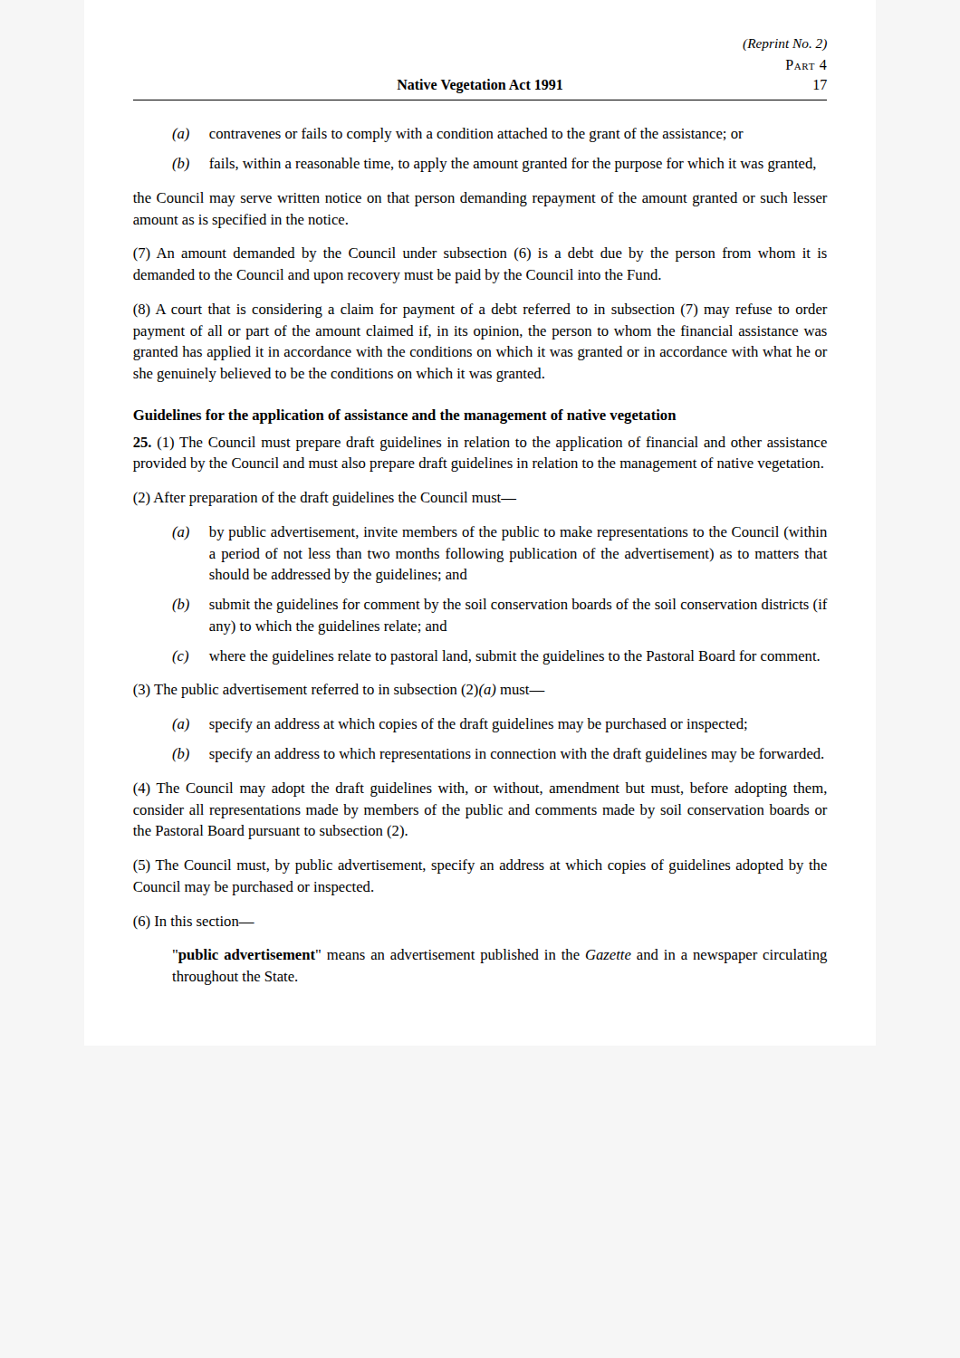(Reprint No. 2)
Part 4
Native Vegetation Act 1991 17
(a) contravenes or fails to comply with a condition attached to the grant of the assistance; or
(b) fails, within a reasonable time, to apply the amount granted for the purpose for which it was granted,
the Council may serve written notice on that person demanding repayment of the amount granted or such lesser amount as is specified in the notice.
(7) An amount demanded by the Council under subsection (6) is a debt due by the person from whom it is demanded to the Council and upon recovery must be paid by the Council into the Fund.
(8) A court that is considering a claim for payment of a debt referred to in subsection (7) may refuse to order payment of all or part of the amount claimed if, in its opinion, the person to whom the financial assistance was granted has applied it in accordance with the conditions on which it was granted or in accordance with what he or she genuinely believed to be the conditions on which it was granted.
Guidelines for the application of assistance and the management of native vegetation
25. (1) The Council must prepare draft guidelines in relation to the application of financial and other assistance provided by the Council and must also prepare draft guidelines in relation to the management of native vegetation.
(2) After preparation of the draft guidelines the Council must—
(a) by public advertisement, invite members of the public to make representations to the Council (within a period of not less than two months following publication of the advertisement) as to matters that should be addressed by the guidelines; and
(b) submit the guidelines for comment by the soil conservation boards of the soil conservation districts (if any) to which the guidelines relate; and
(c) where the guidelines relate to pastoral land, submit the guidelines to the Pastoral Board for comment.
(3) The public advertisement referred to in subsection (2)(a) must—
(a) specify an address at which copies of the draft guidelines may be purchased or inspected;
(b) specify an address to which representations in connection with the draft guidelines may be forwarded.
(4) The Council may adopt the draft guidelines with, or without, amendment but must, before adopting them, consider all representations made by members of the public and comments made by soil conservation boards or the Pastoral Board pursuant to subsection (2).
(5) The Council must, by public advertisement, specify an address at which copies of guidelines adopted by the Council may be purchased or inspected.
(6) In this section—
"public advertisement" means an advertisement published in the Gazette and in a newspaper circulating throughout the State.